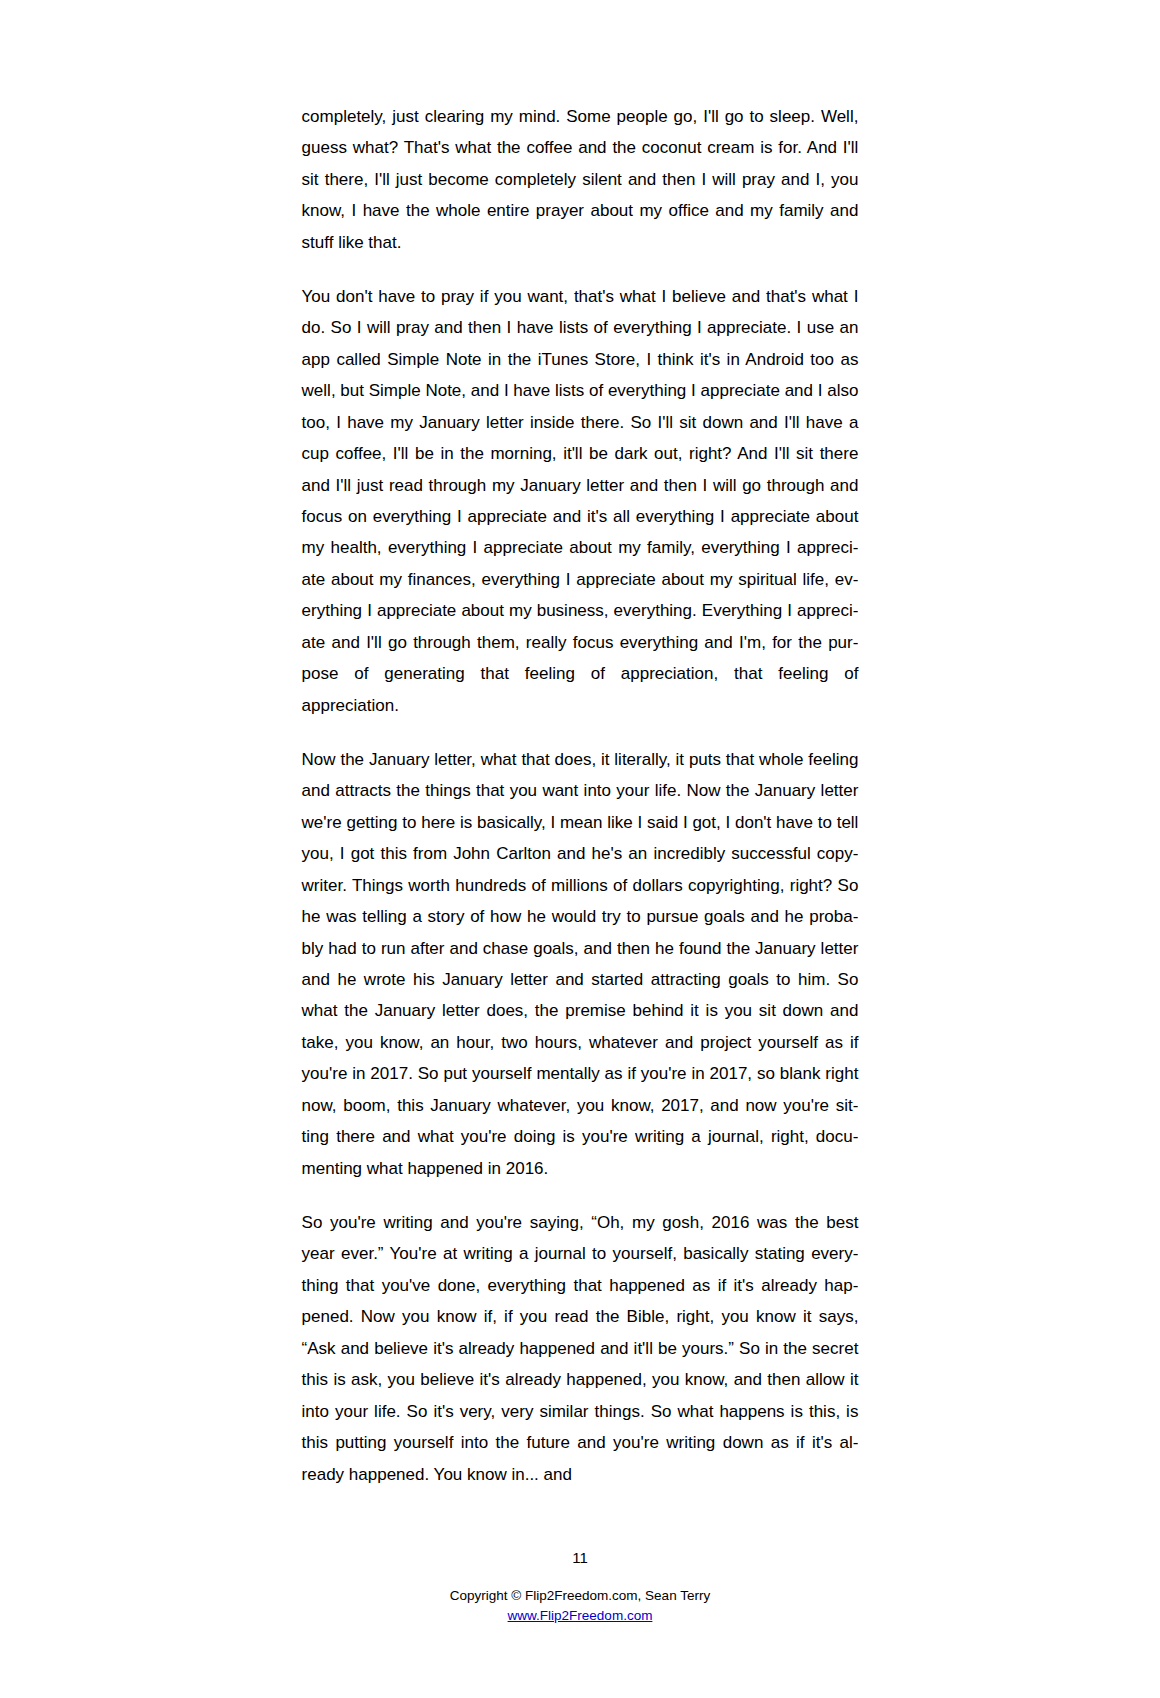completely, just clearing my mind. Some people go, I'll go to sleep. Well, guess what? That's what the coffee and the coconut cream is for. And I'll sit there, I'll just become completely silent and then I will pray and I, you know, I have the whole entire prayer about my office and my family and stuff like that.
You don't have to pray if you want, that's what I believe and that's what I do. So I will pray and then I have lists of everything I appreciate. I use an app called Simple Note in the iTunes Store, I think it's in Android too as well, but Simple Note, and I have lists of everything I appreciate and I also too, I have my January letter inside there. So I'll sit down and I'll have a cup coffee, I'll be in the morning, it'll be dark out, right? And I'll sit there and I'll just read through my January letter and then I will go through and focus on everything I appreciate and it's all everything I appreciate about my health, everything I appreciate about my family, everything I appreciate about my finances, everything I appreciate about my spiritual life, everything I appreciate about my business, everything. Everything I appreciate and I'll go through them, really focus everything and I'm, for the purpose of generating that feeling of appreciation, that feeling of appreciation.
Now the January letter, what that does, it literally, it puts that whole feeling and attracts the things that you want into your life. Now the January letter we're getting to here is basically, I mean like I said I got, I don't have to tell you, I got this from John Carlton and he's an incredibly successful copywriter. Things worth hundreds of millions of dollars copyrighting, right? So he was telling a story of how he would try to pursue goals and he probably had to run after and chase goals, and then he found the January letter and he wrote his January letter and started attracting goals to him. So what the January letter does, the premise behind it is you sit down and take, you know, an hour, two hours, whatever and project yourself as if you're in 2017. So put yourself mentally as if you're in 2017, so blank right now, boom, this January whatever, you know, 2017, and now you're sitting there and what you're doing is you're writing a journal, right, documenting what happened in 2016.
So you're writing and you're saying, “Oh, my gosh, 2016 was the best year ever.” You're at writing a journal to yourself, basically stating everything that you've done, everything that happened as if it's already happened. Now you know if, if you read the Bible, right, you know it says, “Ask and believe it's already happened and it'll be yours.” So in the secret this is ask, you believe it's already happened, you know, and then allow it into your life. So it's very, very similar things. So what happens is this, is this putting yourself into the future and you're writing down as if it's already happened. You know in... and
11
Copyright © Flip2Freedom.com, Sean Terry
www.Flip2Freedom.com